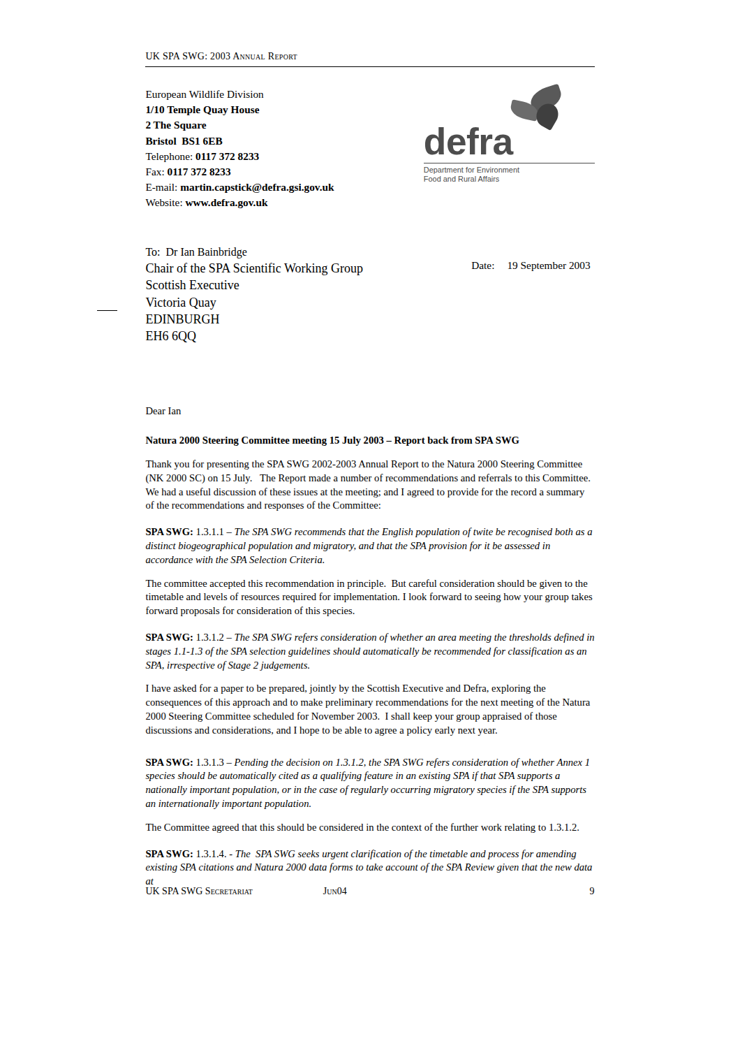UK SPA SWG: 2003 Annual Report
European Wildlife Division
1/10 Temple Quay House
2 The Square
Bristol BS1 6EB
Telephone: 0117 372 8233
Fax: 0117 372 8233
E-mail: martin.capstick@defra.gsi.gov.uk
Website: www.defra.gov.uk
defra
Department for Environment
Food and Rural Affairs
To: Dr Ian Bainbridge
Chair of the SPA Scientific Working Group
Scottish Executive
Victoria Quay
EDINBURGH
EH6 6QQ
Date: 19 September 2003
Dear Ian
Natura 2000 Steering Committee meeting 15 July 2003 – Report back from SPA SWG
Thank you for presenting the SPA SWG 2002-2003 Annual Report to the Natura 2000 Steering Committee (NK 2000 SC) on 15 July. The Report made a number of recommendations and referrals to this Committee. We had a useful discussion of these issues at the meeting; and I agreed to provide for the record a summary of the recommendations and responses of the Committee:
SPA SWG: 1.3.1.1 – The SPA SWG recommends that the English population of twite be recognised both as a distinct biogeographical population and migratory, and that the SPA provision for it be assessed in accordance with the SPA Selection Criteria.
The committee accepted this recommendation in principle. But careful consideration should be given to the timetable and levels of resources required for implementation. I look forward to seeing how your group takes forward proposals for consideration of this species.
SPA SWG: 1.3.1.2 – The SPA SWG refers consideration of whether an area meeting the thresholds defined in stages 1.1-1.3 of the SPA selection guidelines should automatically be recommended for classification as an SPA, irrespective of Stage 2 judgements.
I have asked for a paper to be prepared, jointly by the Scottish Executive and Defra, exploring the consequences of this approach and to make preliminary recommendations for the next meeting of the Natura 2000 Steering Committee scheduled for November 2003. I shall keep your group appraised of those discussions and considerations, and I hope to be able to agree a policy early next year.
SPA SWG: 1.3.1.3 – Pending the decision on 1.3.1.2, the SPA SWG refers consideration of whether Annex 1 species should be automatically cited as a qualifying feature in an existing SPA if that SPA supports a nationally important population, or in the case of regularly occurring migratory species if the SPA supports an internationally important population.
The Committee agreed that this should be considered in the context of the further work relating to 1.3.1.2.
SPA SWG: 1.3.1.4. - The SPA SWG seeks urgent clarification of the timetable and process for amending existing SPA citations and Natura 2000 data forms to take account of the SPA Review given that the new data at
UK SPA SWG Secretariat Jun04 9